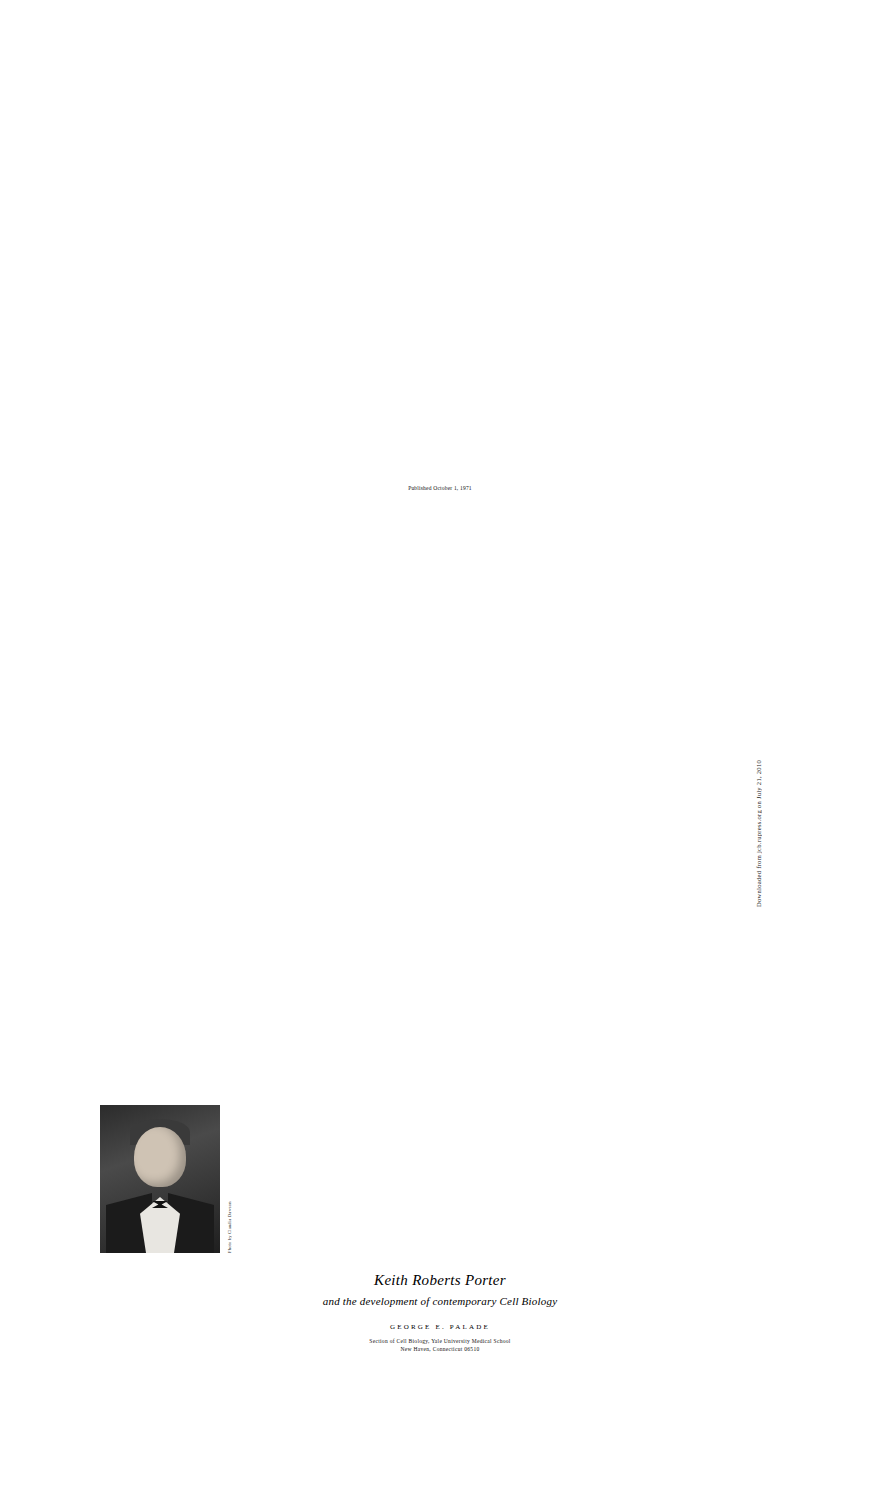Published October 1, 1971
Downloaded from jcb.rupress.org on July 21, 2010
Photo by Claudia Dawson
Keith Roberts Porter
and the development of contemporary Cell Biology
GEORGE E. PALADE
Section of Cell Biology, Yale University Medical School
New Haven, Connecticut 06510